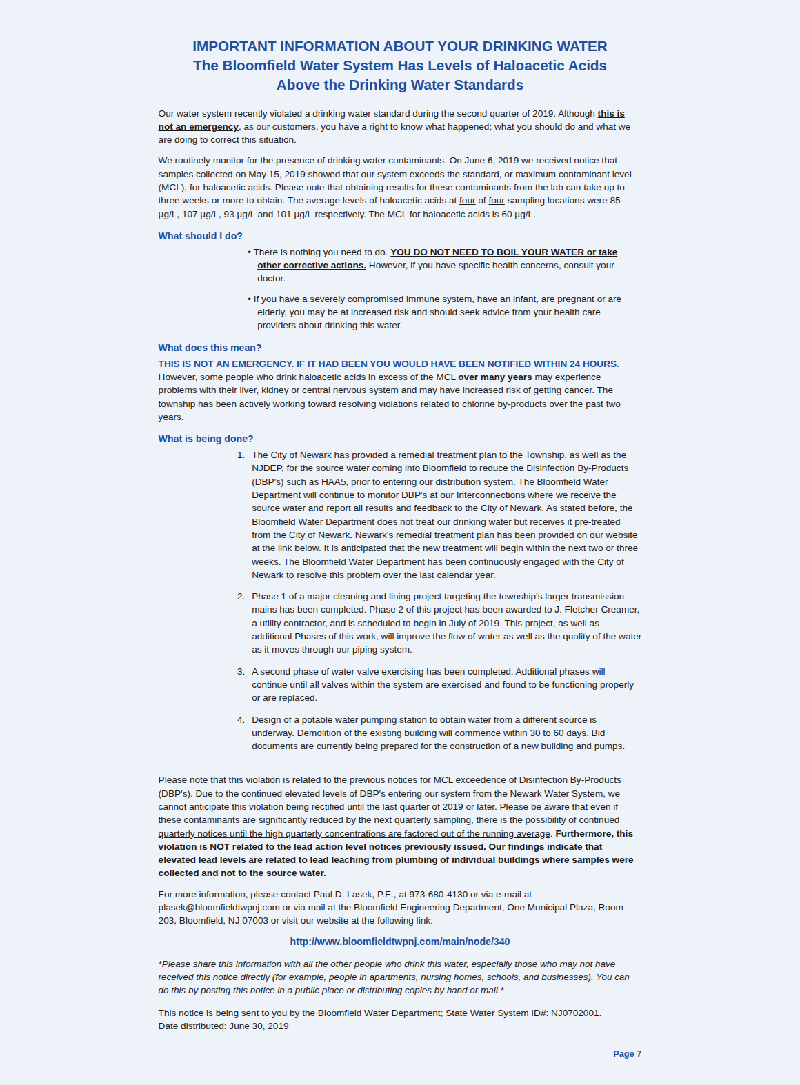IMPORTANT INFORMATION ABOUT YOUR DRINKING WATER
The Bloomfield Water System Has Levels of Haloacetic Acids
Above the Drinking Water Standards
Our water system recently violated a drinking water standard during the second quarter of 2019. Although this is not an emergency, as our customers, you have a right to know what happened; what you should do and what we are doing to correct this situation.
We routinely monitor for the presence of drinking water contaminants. On June 6, 2019 we received notice that samples collected on May 15, 2019 showed that our system exceeds the standard, or maximum contaminant level (MCL), for haloacetic acids. Please note that obtaining results for these contaminants from the lab can take up to three weeks or more to obtain. The average levels of haloacetic acids at four of four sampling locations were 85 µg/L, 107 µg/L, 93 µg/L and 101 µg/L respectively. The MCL for haloacetic acids is 60 µg/L.
What should I do?
• There is nothing you need to do. YOU DO NOT NEED TO BOIL YOUR WATER or take other corrective actions. However, if you have specific health concerns, consult your doctor.
• If you have a severely compromised immune system, have an infant, are pregnant or are elderly, you may be at increased risk and should seek advice from your health care providers about drinking this water.
What does this mean?
THIS IS NOT AN EMERGENCY. IF IT HAD BEEN YOU WOULD HAVE BEEN NOTIFIED WITHIN 24 HOURS. However, some people who drink haloacetic acids in excess of the MCL over many years may experience problems with their liver, kidney or central nervous system and may have increased risk of getting cancer. The township has been actively working toward resolving violations related to chlorine by-products over the past two years.
What is being done?
The City of Newark has provided a remedial treatment plan to the Township, as well as the NJDEP, for the source water coming into Bloomfield to reduce the Disinfection By-Products (DBP's) such as HAA5, prior to entering our distribution system. The Bloomfield Water Department will continue to monitor DBP's at our Interconnections where we receive the source water and report all results and feedback to the City of Newark. As stated before, the Bloomfield Water Department does not treat our drinking water but receives it pre-treated from the City of Newark. Newark's remedial treatment plan has been provided on our website at the link below. It is anticipated that the new treatment will begin within the next two or three weeks. The Bloomfield Water Department has been continuously engaged with the City of Newark to resolve this problem over the last calendar year.
Phase 1 of a major cleaning and lining project targeting the township's larger transmission mains has been completed. Phase 2 of this project has been awarded to J. Fletcher Creamer, a utility contractor, and is scheduled to begin in July of 2019. This project, as well as additional Phases of this work, will improve the flow of water as well as the quality of the water as it moves through our piping system.
A second phase of water valve exercising has been completed. Additional phases will continue until all valves within the system are exercised and found to be functioning properly or are replaced.
Design of a potable water pumping station to obtain water from a different source is underway. Demolition of the existing building will commence within 30 to 60 days. Bid documents are currently being prepared for the construction of a new building and pumps.
Please note that this violation is related to the previous notices for MCL exceedence of Disinfection By-Products (DBP's). Due to the continued elevated levels of DBP's entering our system from the Newark Water System, we cannot anticipate this violation being rectified until the last quarter of 2019 or later. Please be aware that even if these contaminants are significantly reduced by the next quarterly sampling, there is the possibility of continued quarterly notices until the high quarterly concentrations are factored out of the running average. Furthermore, this violation is NOT related to the lead action level notices previously issued. Our findings indicate that elevated lead levels are related to lead leaching from plumbing of individual buildings where samples were collected and not to the source water.
For more information, please contact Paul D. Lasek, P.E., at 973-680-4130 or via e-mail at plasek@bloomfieldtwpnj.com or via mail at the Bloomfield Engineering Department, One Municipal Plaza, Room 203, Bloomfield, NJ 07003 or visit our website at the following link:
http://www.bloomfieldtwpnj.com/main/node/340
*Please share this information with all the other people who drink this water, especially those who may not have received this notice directly (for example, people in apartments, nursing homes, schools, and businesses). You can do this by posting this notice in a public place or distributing copies by hand or mail.*
This notice is being sent to you by the Bloomfield Water Department; State Water System ID#: NJ0702001.
Date distributed: June 30, 2019
Page 7